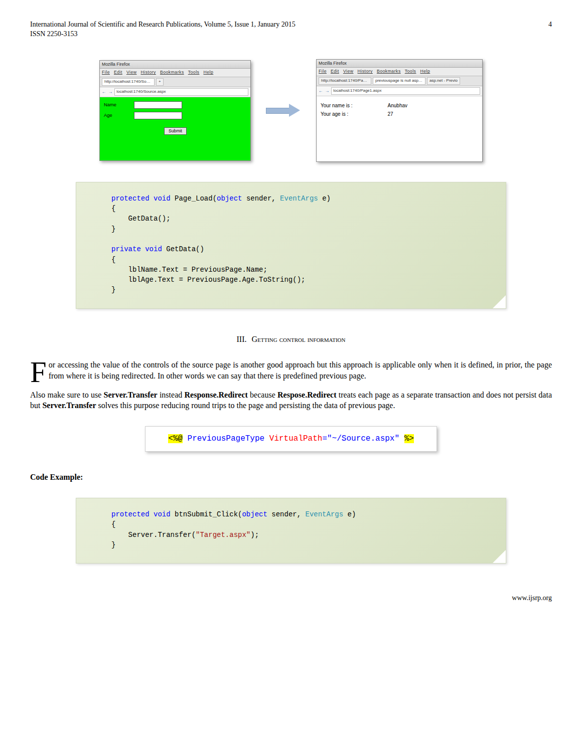International Journal of Scientific and Research Publications, Volume 5, Issue 1, January 2015 ISSN 2250-3153 4
Mozilla Firefox
File Edit View History Bookmarks Tools Help
http://localhost:1740/Source.aspx
+
← → localhost:1740/Source.aspx
Name
Age
Submit
Mozilla Firefox
File Edit View History Bookmarks Tools Help
http://localhost:1740/Page1.aspx
previouspage is null asp.net - Goo...
asp.net - Previo
← → localhost:1740/Page1.aspx
| Your name is : | Anubhav |
| Your age is : | 27 |
protected void Page_Load(object sender, EventArgs e)
{
    GetData();
}

private void GetData()
{
    lblName.Text = PreviousPage.Name;
    lblAge.Text = PreviousPage.Age.ToString();
}
III. Getting control information
For accessing the value of the controls of the source page is another good approach but this approach is applicable only when it is defined, in prior, the page from where it is being redirected. In other words we can say that there is predefined previous page.
Also make sure to use Server.Transfer instead Response.Redirect because Respose.Redirect treats each page as a separate transaction and does not persist data but Server.Transfer solves this purpose reducing round trips to the page and persisting the data of previous page.
<%@ PreviousPageType VirtualPath="~/Source.aspx" %>
Code Example:
protected void btnSubmit_Click(object sender, EventArgs e)
{
    Server.Transfer("Target.aspx");
}
www.ijsrp.org